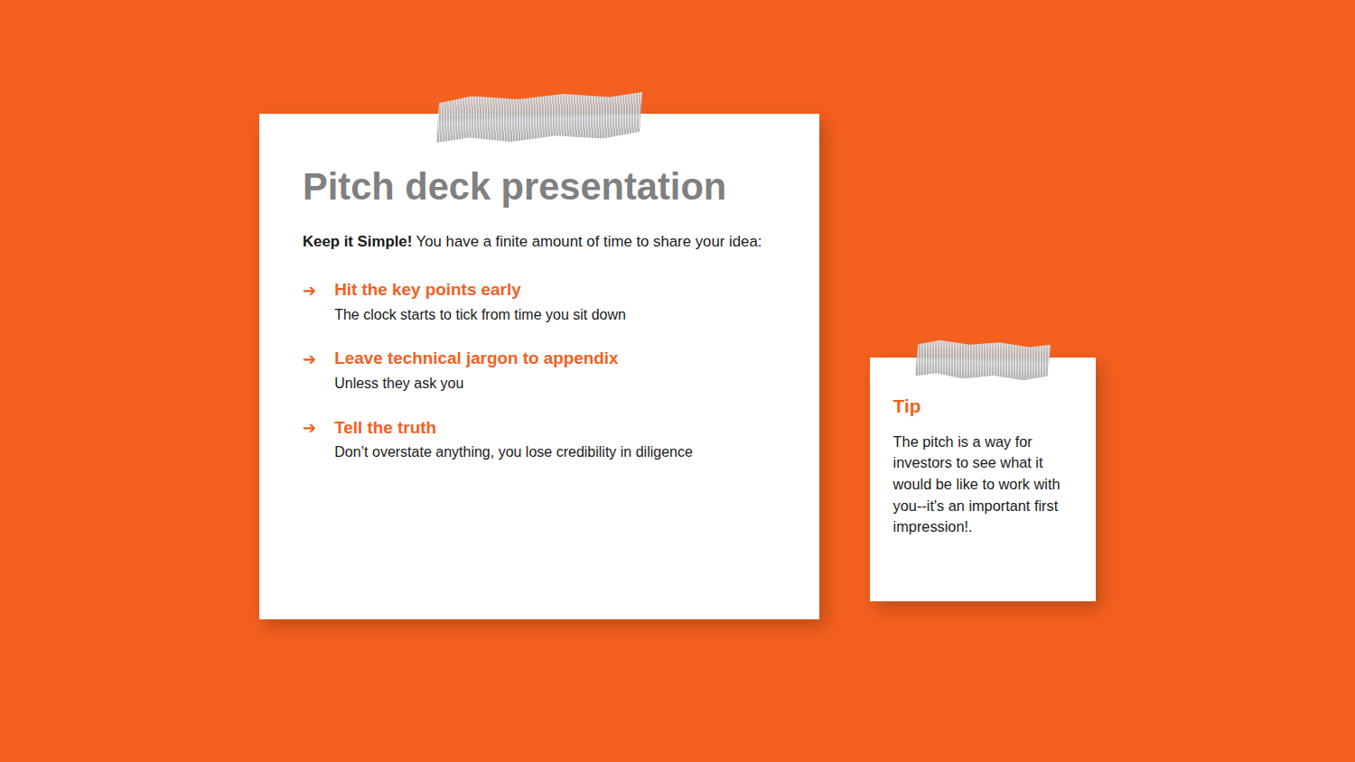Pitch deck presentation
Keep it Simple! You have a finite amount of time to share your idea:
Hit the key points early The clock starts to tick from time you sit down
Leave technical jargon to appendix Unless they ask you
Tell the truth Don’t overstate anything, you lose credibility in diligence
Tip
The pitch is a way for investors to see what it would be like to work with you--it's an important first impression!.